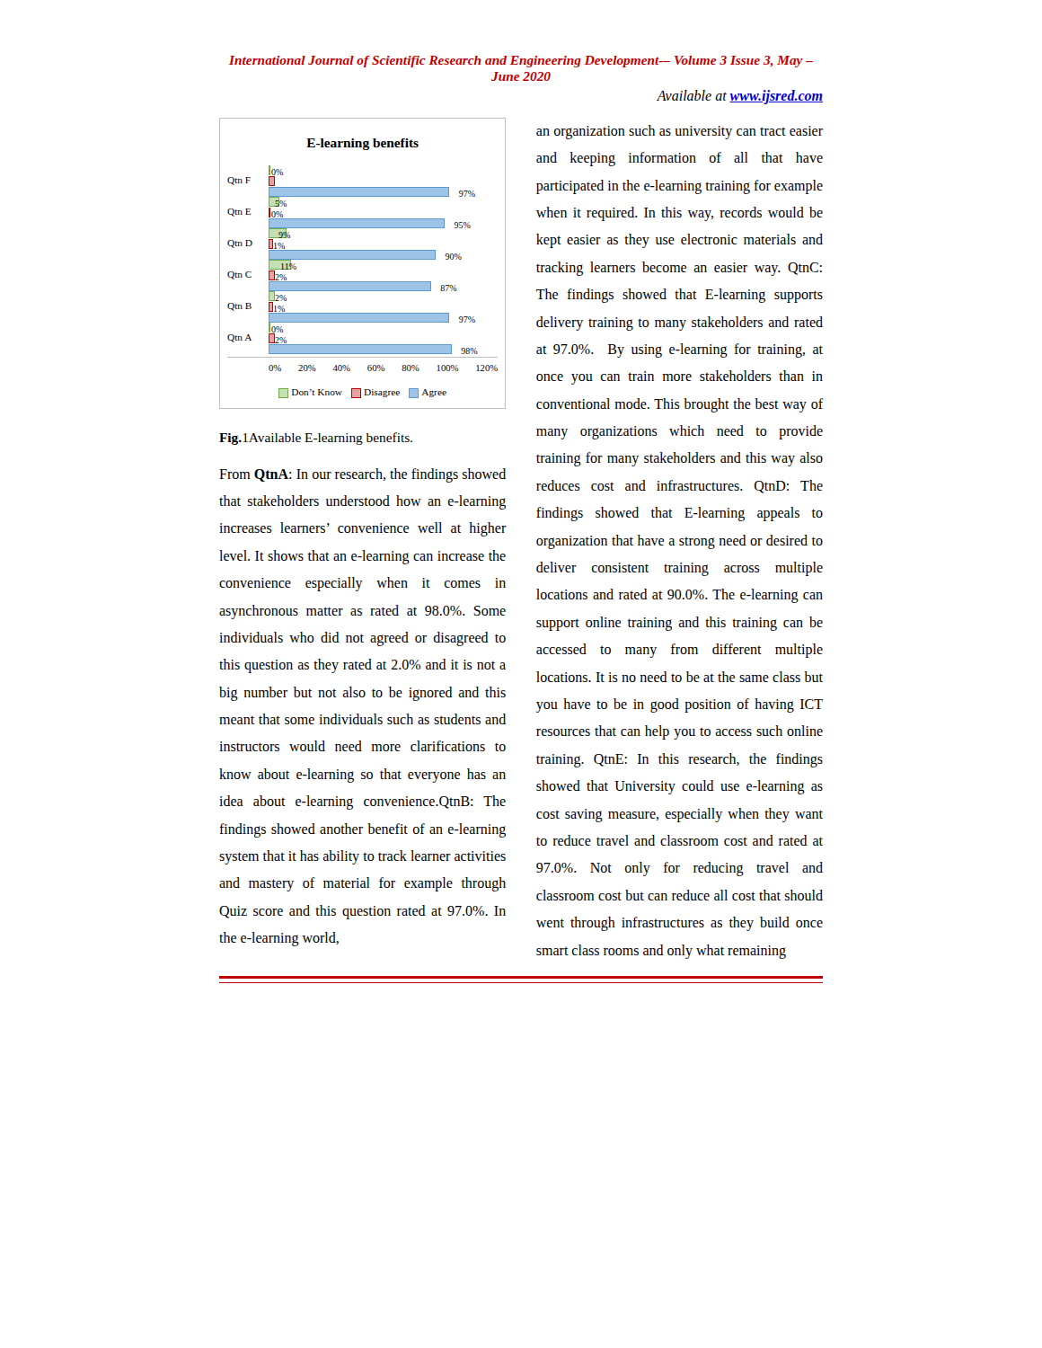International Journal of Scientific Research and Engineering Development-– Volume 3 Issue 3, May – June 2020
Available at www.ijsred.com
E-learning benefits
| Qtn F | 0% 97% |
| Qtn E | 5% 0% 95% |
| Qtn D | 9% 1% 90% |
| Qtn C | 11% 2% 87% |
| Qtn B | 2% 1% 97% |
| Qtn A | 0% 2% 98% |
0% 20% 40% 60% 80% 100% 120%
Don’t Know Disagree Agree
Fig. 1Available E-learning benefits.
From QtnA: In our research, the findings showed that stakeholders understood how an e-learning increases learners’ convenience well at higher level. It shows that an e-learning can increase the convenience especially when it comes in asynchronous matter as rated at 98.0%. Some individuals who did not agreed or disagreed to this question as they rated at 2.0% and it is not a big number but not also to be ignored and this meant that some individuals such as students and instructors would need more clarifications to know about e-learning so that everyone has an idea about e-learning convenience.QtnB: The findings showed another benefit of an e-learning system that it has ability to track learner activities and mastery of material for example through Quiz score and this question rated at 97.0%. In the e-learning world,
an organization such as university can tract easier and keeping information of all that have participated in the e-learning training for example when it required. In this way, records would be kept easier as they use electronic materials and tracking learners become an easier way. QtnC: The findings showed that E-learning supports delivery training to many stakeholders and rated at 97.0%. By using e-learning for training, at once you can train more stakeholders than in conventional mode. This brought the best way of many organizations which need to provide training for many stakeholders and this way also reduces cost and infrastructures. QtnD: The findings showed that E-learning appeals to organization that have a strong need or desired to deliver consistent training across multiple locations and rated at 90.0%. The e-learning can support online training and this training can be accessed to many from different multiple locations. It is no need to be at the same class but you have to be in good position of having ICT resources that can help you to access such online training. QtnE: In this research, the findings showed that University could use e-learning as cost saving measure, especially when they want to reduce travel and classroom cost and rated at 97.0%. Not only for reducing travel and classroom cost but can reduce all cost that should went through infrastructures as they build once smart class rooms and only what remaining